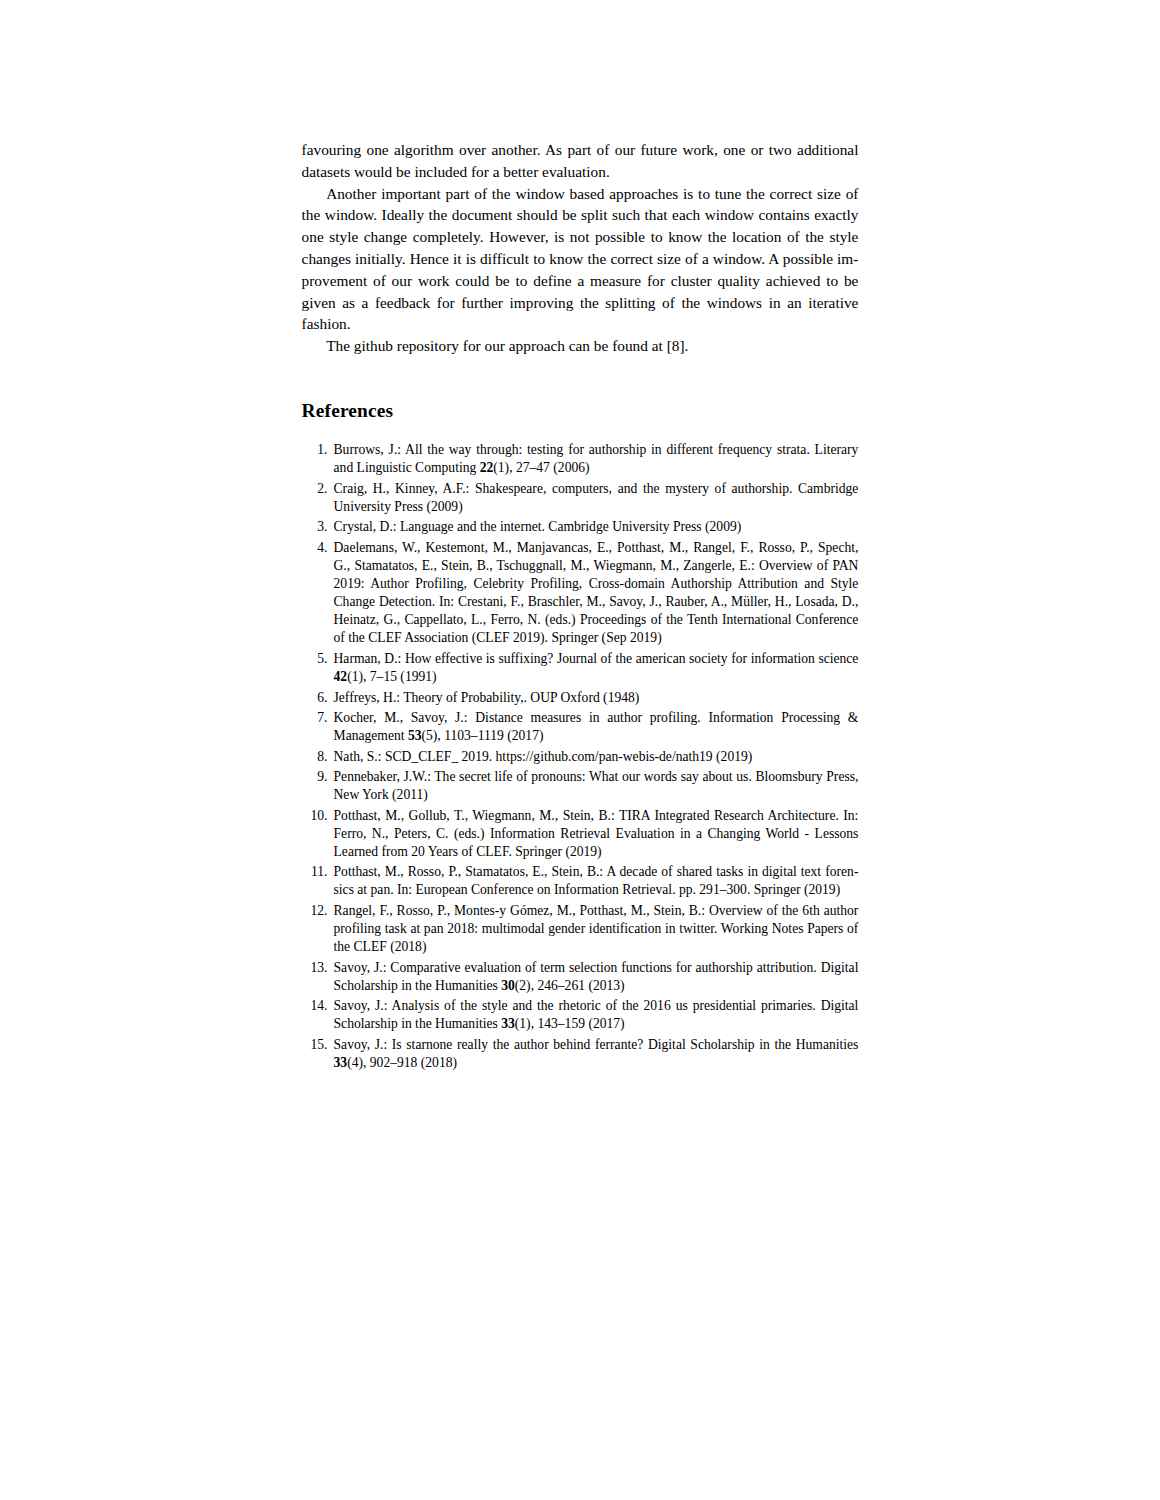favouring one algorithm over another. As part of our future work, one or two additional datasets would be included for a better evaluation.
Another important part of the window based approaches is to tune the correct size of the window. Ideally the document should be split such that each window contains exactly one style change completely. However, is not possible to know the location of the style changes initially. Hence it is difficult to know the correct size of a window. A possible improvement of our work could be to define a measure for cluster quality achieved to be given as a feedback for further improving the splitting of the windows in an iterative fashion.
The github repository for our approach can be found at [8].
References
Burrows, J.: All the way through: testing for authorship in different frequency strata. Literary and Linguistic Computing 22(1), 27–47 (2006)
Craig, H., Kinney, A.F.: Shakespeare, computers, and the mystery of authorship. Cambridge University Press (2009)
Crystal, D.: Language and the internet. Cambridge University Press (2009)
Daelemans, W., Kestemont, M., Manjavancas, E., Potthast, M., Rangel, F., Rosso, P., Specht, G., Stamatatos, E., Stein, B., Tschuggnall, M., Wiegmann, M., Zangerle, E.: Overview of PAN 2019: Author Profiling, Celebrity Profiling, Cross-domain Authorship Attribution and Style Change Detection. In: Crestani, F., Braschler, M., Savoy, J., Rauber, A., Müller, H., Losada, D., Heinatz, G., Cappellato, L., Ferro, N. (eds.) Proceedings of the Tenth International Conference of the CLEF Association (CLEF 2019). Springer (Sep 2019)
Harman, D.: How effective is suffixing? Journal of the american society for information science 42(1), 7–15 (1991)
Jeffreys, H.: Theory of Probability,. OUP Oxford (1948)
Kocher, M., Savoy, J.: Distance measures in author profiling. Information Processing & Management 53(5), 1103–1119 (2017)
Nath, S.: SCD_CLEF_ 2019. https://github.com/pan-webis-de/nath19 (2019)
Pennebaker, J.W.: The secret life of pronouns: What our words say about us. Bloomsbury Press, New York (2011)
Potthast, M., Gollub, T., Wiegmann, M., Stein, B.: TIRA Integrated Research Architecture. In: Ferro, N., Peters, C. (eds.) Information Retrieval Evaluation in a Changing World - Lessons Learned from 20 Years of CLEF. Springer (2019)
Potthast, M., Rosso, P., Stamatatos, E., Stein, B.: A decade of shared tasks in digital text forensics at pan. In: European Conference on Information Retrieval. pp. 291–300. Springer (2019)
Rangel, F., Rosso, P., Montes-y Gómez, M., Potthast, M., Stein, B.: Overview of the 6th author profiling task at pan 2018: multimodal gender identification in twitter. Working Notes Papers of the CLEF (2018)
Savoy, J.: Comparative evaluation of term selection functions for authorship attribution. Digital Scholarship in the Humanities 30(2), 246–261 (2013)
Savoy, J.: Analysis of the style and the rhetoric of the 2016 us presidential primaries. Digital Scholarship in the Humanities 33(1), 143–159 (2017)
Savoy, J.: Is starnone really the author behind ferrante? Digital Scholarship in the Humanities 33(4), 902–918 (2018)